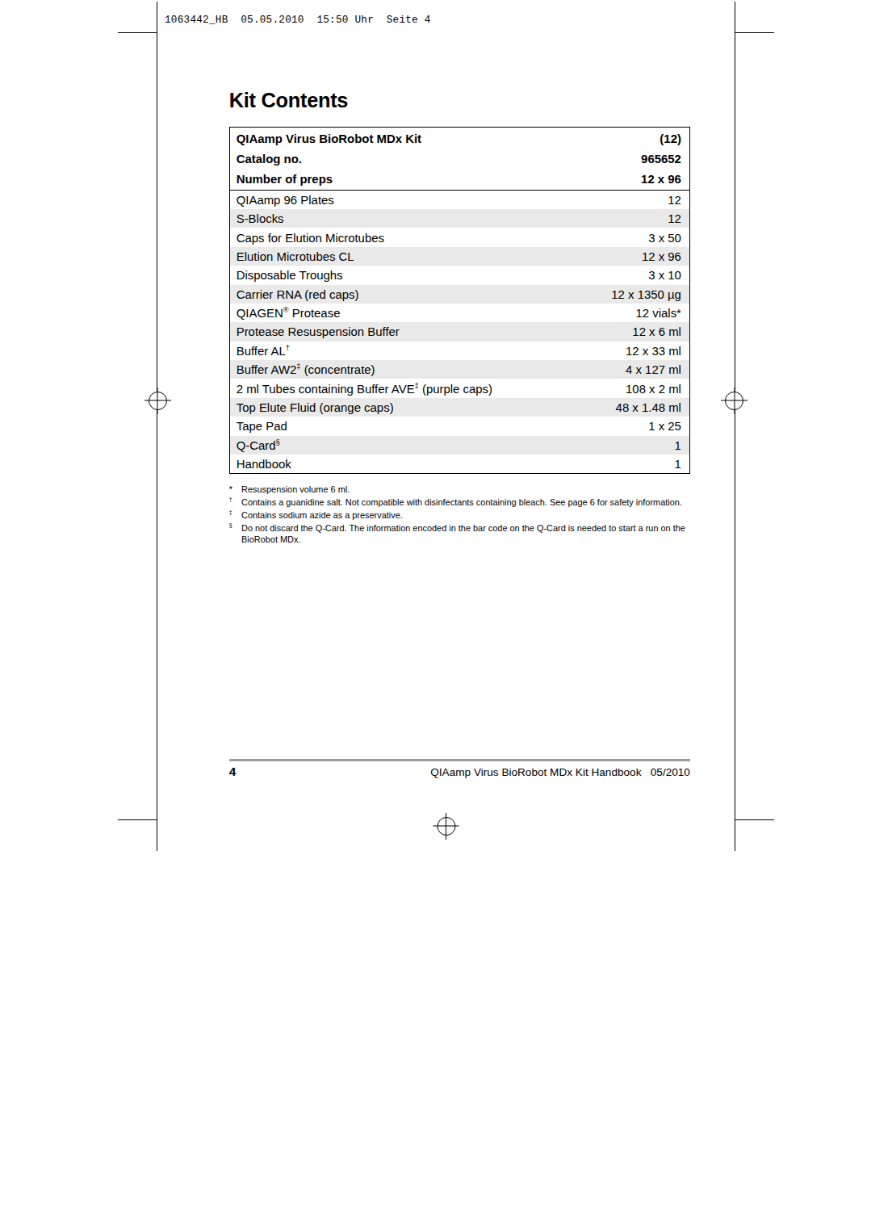1063442_HB 05.05.2010 15:50 Uhr Seite 4
Kit Contents
| QIAamp Virus BioRobot MDx Kit | (12) |
| Catalog no. | 965652 |
| Number of preps | 12 x 96 |
| QIAamp 96 Plates | 12 |
| S-Blocks | 12 |
| Caps for Elution Microtubes | 3 x 50 |
| Elution Microtubes CL | 12 x 96 |
| Disposable Troughs | 3 x 10 |
| Carrier RNA (red caps) | 12 x 1350 µg |
| QIAGEN ® Protease | 12 vials* |
| Protease Resuspension Buffer | 12 x 6 ml |
| Buffer AL † | 12 x 33 ml |
| Buffer AW2 ‡ (concentrate) | 4 x 127 ml |
| 2 ml Tubes containing Buffer AVE ‡ (purple caps) | 108 x 2 ml |
| Top Elute Fluid (orange caps) | 48 x 1.48 ml |
| Tape Pad | 1 x 25 |
| Q-Card § | 1 |
| Handbook | 1 |
*
Resuspension volume 6 ml.
†
Contains a guanidine salt. Not compatible with disinfectants containing bleach. See page 6 for safety information.
‡
Contains sodium azide as a preservative.
§
Do not discard the Q-Card. The information encoded in the bar code on the Q-Card is needed to start a run on the BioRobot MDx.
4
QIAamp Virus BioRobot MDx Kit Handbook 05/2010